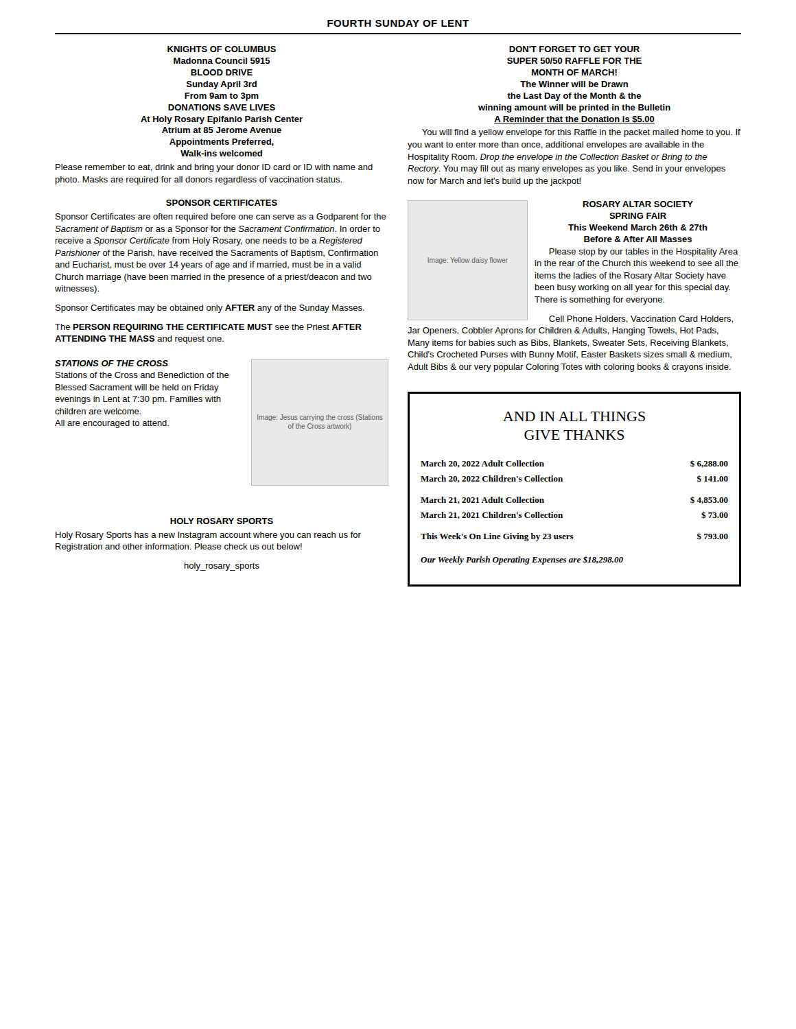FOURTH SUNDAY OF LENT
KNIGHTS OF COLUMBUS
Madonna Council 5915
BLOOD DRIVE
Sunday April 3rd
From 9am to 3pm
DONATIONS SAVE LIVES
At Holy Rosary Epifanio Parish Center
Atrium at 85 Jerome Avenue
Appointments Preferred,
Walk-ins welcomed
Please remember to eat, drink and bring your donor ID card or ID with name and photo. Masks are required for all donors regardless of vaccination status.
SPONSOR CERTIFICATES
Sponsor Certificates are often required before one can serve as a Godparent for the Sacrament of Baptism or as a Sponsor for the Sacrament Confirmation. In order to receive a Sponsor Certificate from Holy Rosary, one needs to be a Registered Parishioner of the Parish, have received the Sacraments of Baptism, Confirmation and Eucharist, must be over 14 years of age and if married, must be in a valid Church marriage (have been married in the presence of a priest/deacon and two witnesses).
Sponsor Certificates may be obtained only AFTER any of the Sunday Masses.
The PERSON REQUIRING THE CERTIFICATE MUST see the Priest AFTER ATTENDING THE MASS and request one.
Image: Jesus carrying the cross (Stations of the Cross artwork)
STATIONS OF THE CROSS
Stations of the Cross and Benediction of the Blessed Sacrament will be held on Friday evenings in Lent at 7:30 pm. Families with children are welcome.
All are encouraged to attend.
HOLY ROSARY SPORTS
Holy Rosary Sports has a new Instagram account where you can reach us for Registration and other information. Please check us out below!
holy_rosary_sports
DON'T FORGET TO GET YOUR
SUPER 50/50 RAFFLE FOR THE
MONTH OF MARCH!
The Winner will be Drawn
the Last Day of the Month & the
winning amount will be printed in the Bulletin
A Reminder that the Donation is $5.00
You will find a yellow envelope for this Raffle in the packet mailed home to you. If you want to enter more than once, additional envelopes are available in the Hospitality Room. Drop the envelope in the Collection Basket or Bring to the Rectory. You may fill out as many envelopes as you like. Send in your envelopes now for March and let's build up the jackpot!
Image: Yellow daisy flower
ROSARY ALTAR SOCIETY
SPRING FAIR
This Weekend March 26th & 27th
Before & After All Masses
Please stop by our tables in the Hospitality Area in the rear of the Church this weekend to see all the items the ladies of the Rosary Altar Society have been busy working on all year for this special day. There is something for everyone.
Cell Phone Holders, Vaccination Card Holders, Jar Openers, Cobbler Aprons for Children & Adults, Hanging Towels, Hot Pads, Many items for babies such as Bibs, Blankets, Sweater Sets, Receiving Blankets, Child's Crocheted Purses with Bunny Motif, Easter Baskets sizes small & medium, Adult Bibs & our very popular Coloring Totes with coloring books & crayons inside.
AND IN ALL THINGS
GIVE THANKS
| March 20, 2022 Adult Collection | $ 6,288.00 |
| March 20, 2022 Children's Collection | $ 141.00 |
| March 21, 2021 Adult Collection | $ 4,853.00 |
| March 21, 2021 Children's Collection | $ 73.00 |
| This Week's On Line Giving by 23 users | $ 793.00 |
Our Weekly Parish Operating Expenses are $18,298.00